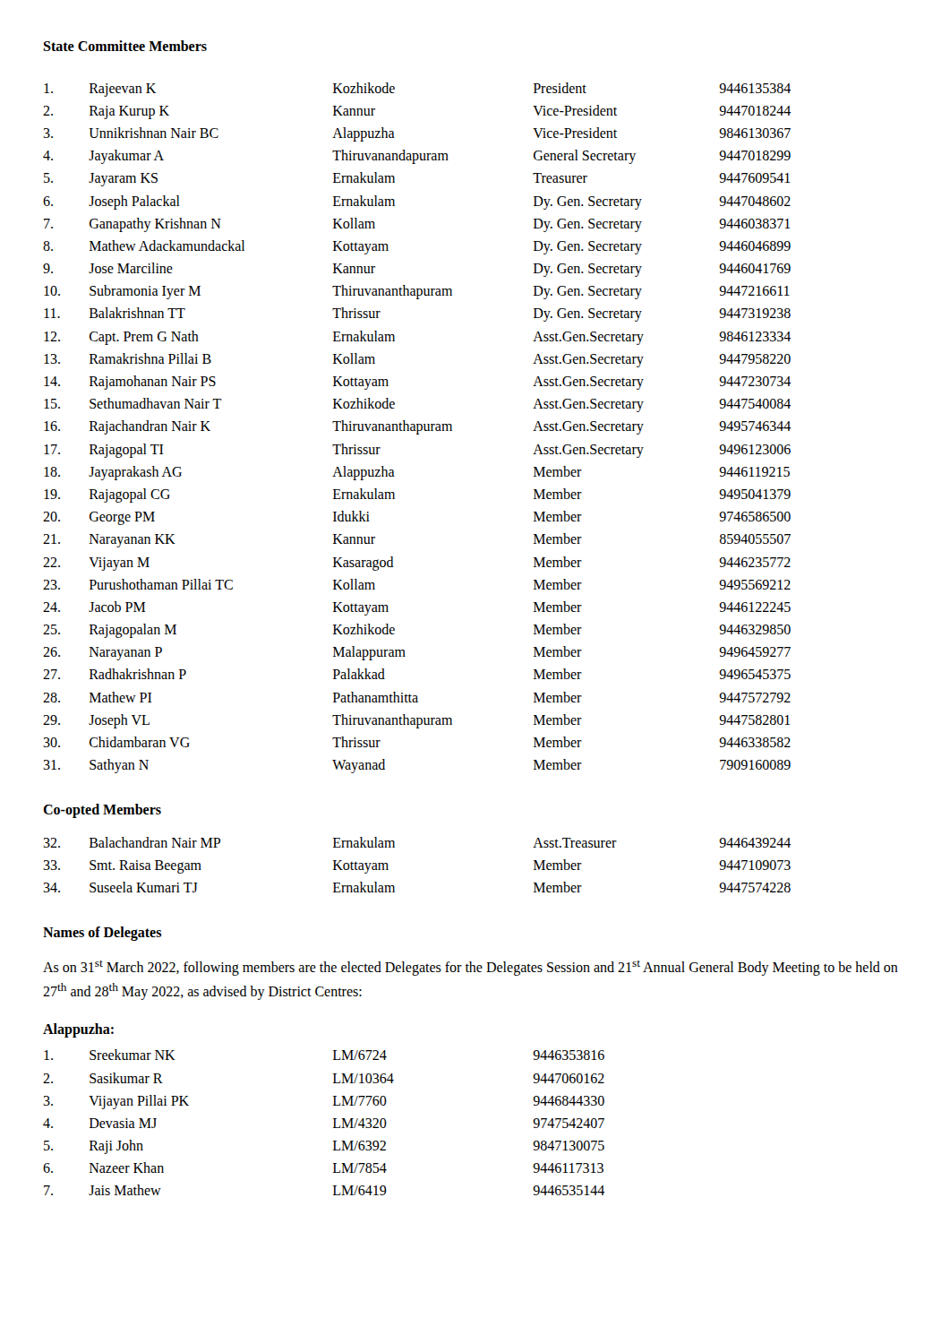State Committee Members
| 1. | Rajeevan K | Kozhikode | President | 9446135384 |
| 2. | Raja Kurup K | Kannur | Vice-President | 9447018244 |
| 3. | Unnikrishnan Nair BC | Alappuzha | Vice-President | 9846130367 |
| 4. | Jayakumar A | Thiruvanandapuram | General Secretary | 9447018299 |
| 5. | Jayaram KS | Ernakulam | Treasurer | 9447609541 |
| 6. | Joseph Palackal | Ernakulam | Dy. Gen. Secretary | 9447048602 |
| 7. | Ganapathy Krishnan N | Kollam | Dy. Gen. Secretary | 9446038371 |
| 8. | Mathew Adackamundackal | Kottayam | Dy. Gen. Secretary | 9446046899 |
| 9. | Jose Marciline | Kannur | Dy. Gen. Secretary | 9446041769 |
| 10. | Subramonia Iyer M | Thiruvananthapuram | Dy. Gen. Secretary | 9447216611 |
| 11. | Balakrishnan TT | Thrissur | Dy. Gen. Secretary | 9447319238 |
| 12. | Capt. Prem G Nath | Ernakulam | Asst.Gen.Secretary | 9846123334 |
| 13. | Ramakrishna Pillai B | Kollam | Asst.Gen.Secretary | 9447958220 |
| 14. | Rajamohanan Nair PS | Kottayam | Asst.Gen.Secretary | 9447230734 |
| 15. | Sethumadhavan Nair T | Kozhikode | Asst.Gen.Secretary | 9447540084 |
| 16. | Rajachandran Nair K | Thiruvananthapuram | Asst.Gen.Secretary | 9495746344 |
| 17. | Rajagopal TI | Thrissur | Asst.Gen.Secretary | 9496123006 |
| 18. | Jayaprakash AG | Alappuzha | Member | 9446119215 |
| 19. | Rajagopal CG | Ernakulam | Member | 9495041379 |
| 20. | George PM | Idukki | Member | 9746586500 |
| 21. | Narayanan KK | Kannur | Member | 8594055507 |
| 22. | Vijayan M | Kasaragod | Member | 9446235772 |
| 23. | Purushothaman Pillai TC | Kollam | Member | 9495569212 |
| 24. | Jacob PM | Kottayam | Member | 9446122245 |
| 25. | Rajagopalan M | Kozhikode | Member | 9446329850 |
| 26. | Narayanan P | Malappuram | Member | 9496459277 |
| 27. | Radhakrishnan P | Palakkad | Member | 9496545375 |
| 28. | Mathew PI | Pathanamthitta | Member | 9447572792 |
| 29. | Joseph VL | Thiruvananthapuram | Member | 9447582801 |
| 30. | Chidambaran VG | Thrissur | Member | 9446338582 |
| 31. | Sathyan N | Wayanad | Member | 7909160089 |
Co-opted Members
| 32. | Balachandran Nair MP | Ernakulam | Asst.Treasurer | 9446439244 |
| 33. | Smt. Raisa Beegam | Kottayam | Member | 9447109073 |
| 34. | Suseela Kumari TJ | Ernakulam | Member | 9447574228 |
Names of Delegates
As on 31st March 2022, following members are the elected Delegates for the Delegates Session and 21st Annual General Body Meeting to be held on 27th and 28th May 2022, as advised by District Centres:
Alappuzha:
| 1. | Sreekumar NK | LM/6724 | 9446353816 |
| 2. | Sasikumar R | LM/10364 | 9447060162 |
| 3. | Vijayan Pillai PK | LM/7760 | 9446844330 |
| 4. | Devasia MJ | LM/4320 | 9747542407 |
| 5. | Raji John | LM/6392 | 9847130075 |
| 6. | Nazeer Khan | LM/7854 | 9446117313 |
| 7. | Jais Mathew | LM/6419 | 9446535144 |